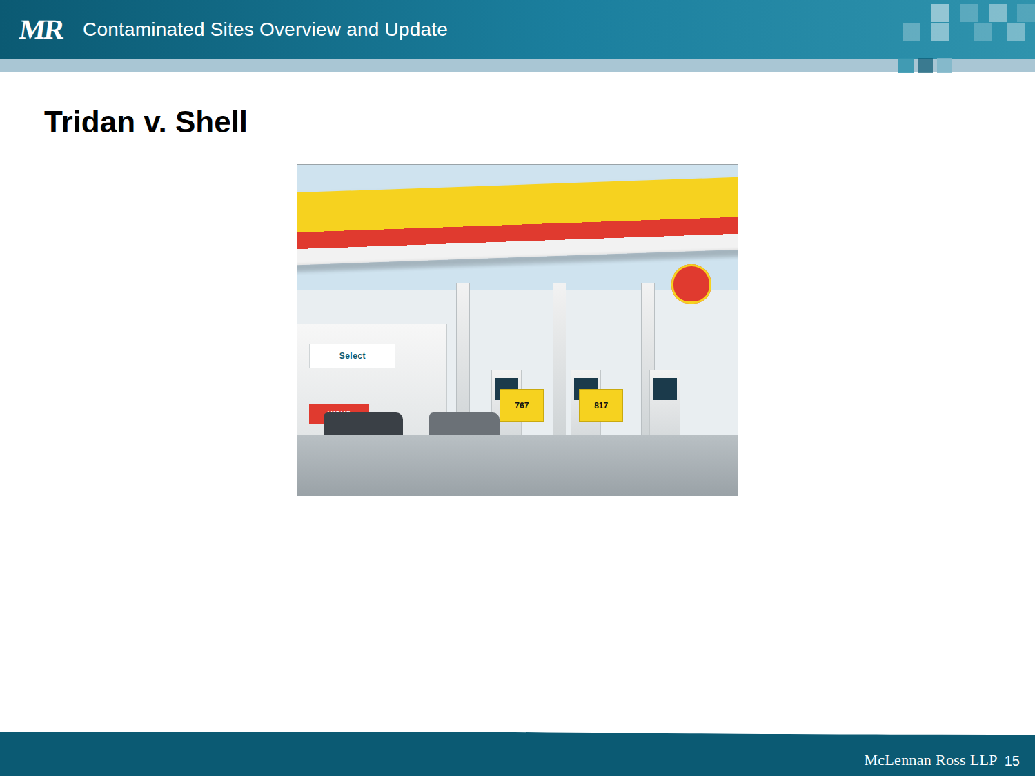MR
Contaminated Sites Overview and Update
Tridan v. Shell
Select
WOW!
767
817
McLennan Ross LLP 15